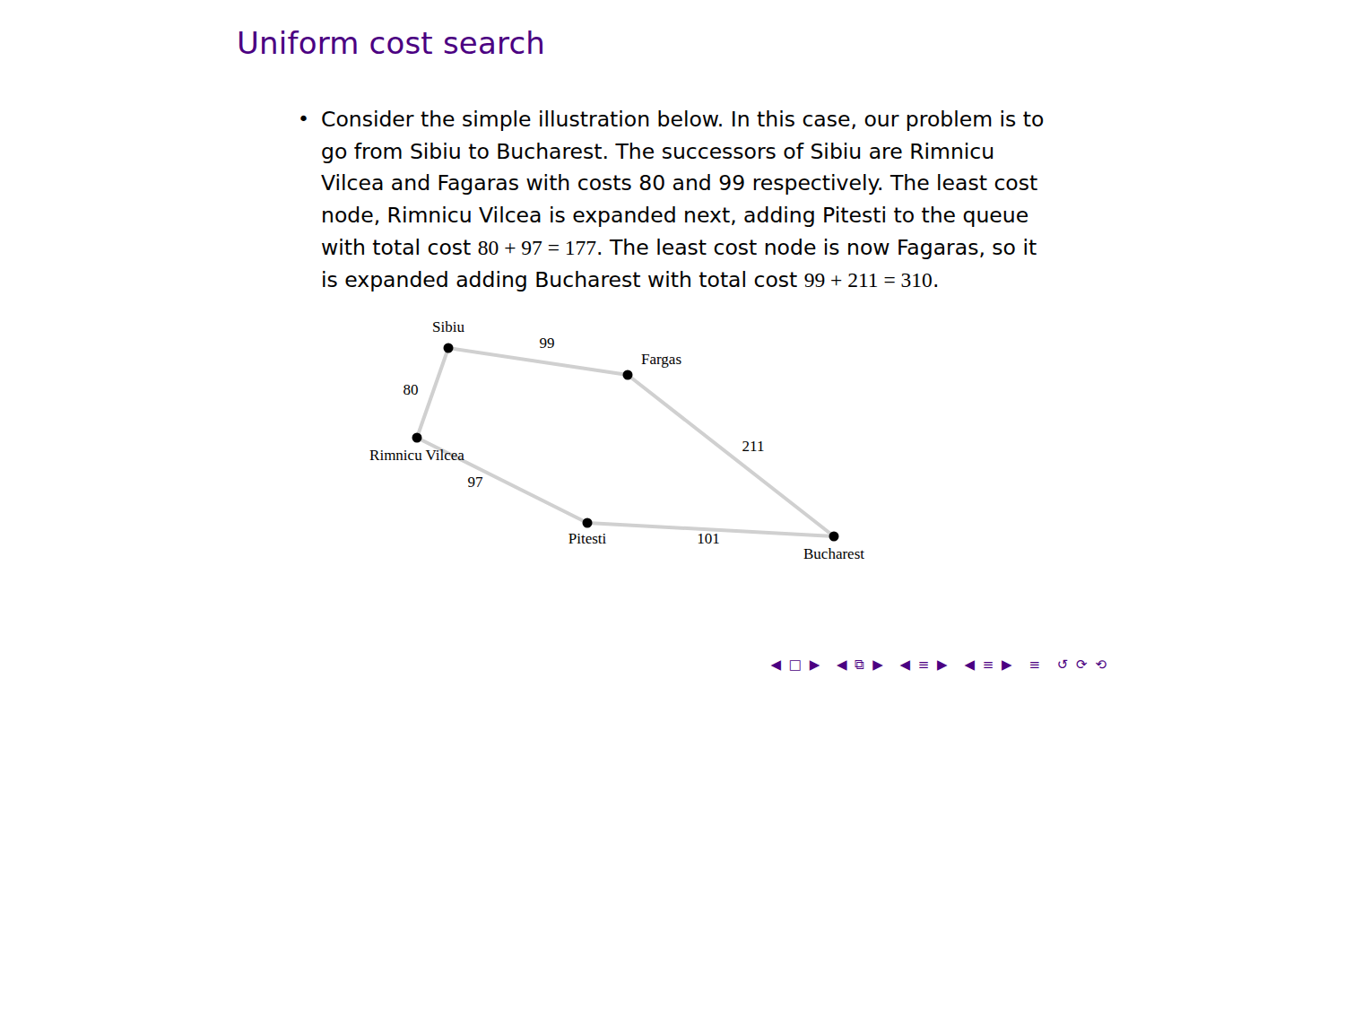Uniform cost search
Consider the simple illustration below. In this case, our problem is to go from Sibiu to Bucharest. The successors of Sibiu are Rimnicu Vilcea and Fagaras with costs 80 and 99 respectively. The least cost node, Rimnicu Vilcea is expanded next, adding Pitesti to the queue with total cost 80 + 97 = 177. The least cost node is now Fagaras, so it is expanded adding Bucharest with total cost 99 + 211 = 310.
Sibiu Rimnicu Vilcea Fargas Pitesti Bucharest 80 99 97 211 101
◀ □ ▶ ◀ ⧉ ▶ ◀ ≡ ▶ ◀ ≡ ▶ ≡ ↺ ⟳ ⟲